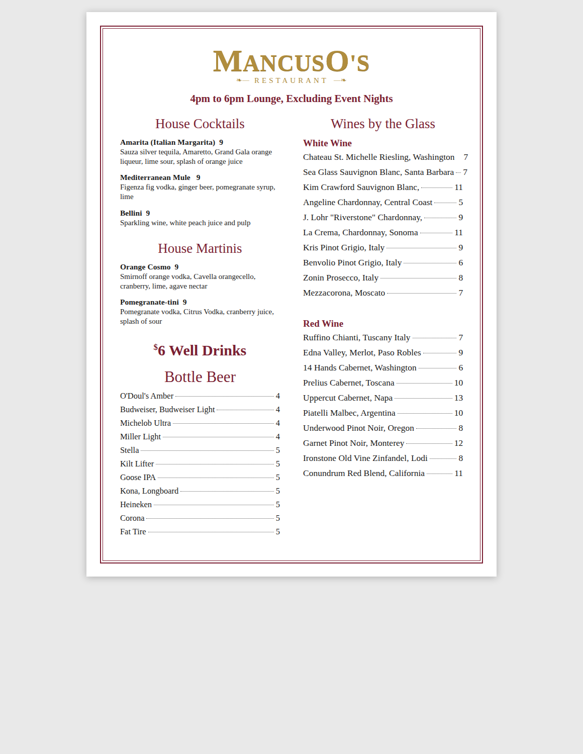MANCUSO'S
❧— RESTAURANT —❧
4pm to 6pm Lounge, Excluding Event Nights
House Cocktails
Amarita (Italian Margarita) 9
Sauza silver tequila, Amaretto, Grand Gala orange liqueur, lime sour, splash of orange juice
Mediterranean Mule 9
Figenza fig vodka, ginger beer, pomegranate syrup, lime
Bellini 9
Sparkling wine, white peach juice and pulp
House Martinis
Orange Cosmo 9
Smirnoff orange vodka, Cavella orangecello, cranberry, lime, agave nectar
Pomegranate-tini 9
Pomegranate vodka, Citrus Vodka, cranberry juice, splash of sour
$6 Well Drinks
Bottle Beer
O'Doul's Amber 4
Budweiser, Budweiser Light 4
Michelob Ultra 4
Miller Light 4
Stella 5
Kilt Lifter 5
Goose IPA 5
Kona, Longboard 5
Heineken 5
Corona 5
Fat Tire 5
Wines by the Glass
White Wine
Chateau St. Michelle Riesling, Washington 7
Sea Glass Sauvignon Blanc, Santa Barbara 7
Kim Crawford Sauvignon Blanc, 11
Angeline Chardonnay, Central Coast 5
J. Lohr "Riverstone" Chardonnay, 9
La Crema, Chardonnay, Sonoma 11
Kris Pinot Grigio, Italy 9
Benvolio Pinot Grigio, Italy 6
Zonin Prosecco, Italy 8
Mezzacorona, Moscato 7
Red Wine
Ruffino Chianti, Tuscany Italy 7
Edna Valley, Merlot, Paso Robles 9
14 Hands Cabernet, Washington 6
Prelius Cabernet, Toscana 10
Uppercut Cabernet, Napa 13
Piatelli Malbec, Argentina 10
Underwood Pinot Noir, Oregon 8
Garnet Pinot Noir, Monterey 12
Ironstone Old Vine Zinfandel, Lodi 8
Conundrum Red Blend, California 11